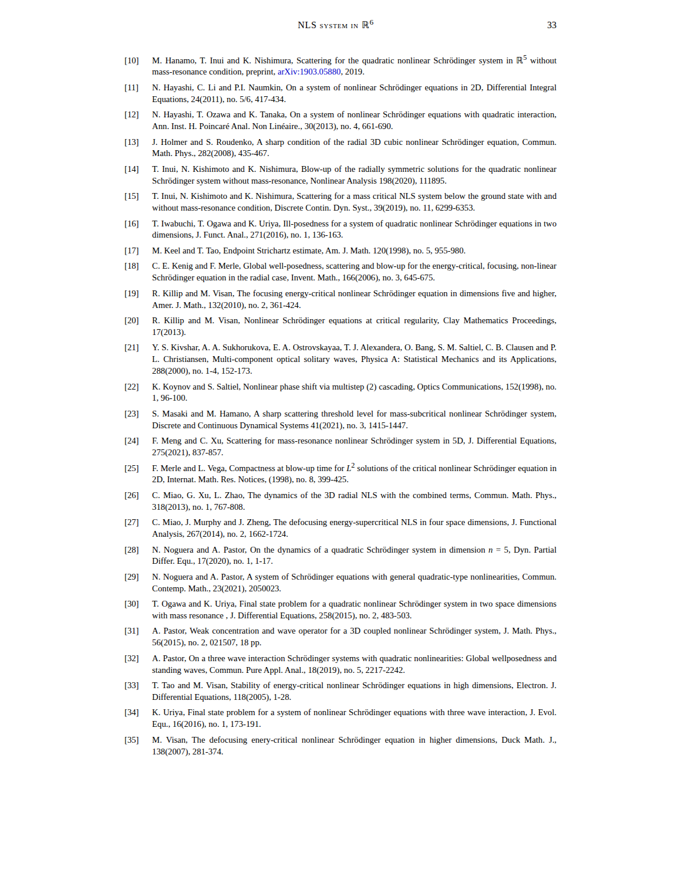NLS system in ℝ6 33
[10] M. Hanamo, T. Inui and K. Nishimura, Scattering for the quadratic nonlinear Schrödinger system in ℝ5 without mass-resonance condition, preprint, arXiv:1903.05880, 2019.
[11] N. Hayashi, C. Li and P.I. Naumkin, On a system of nonlinear Schrödinger equations in 2D, Differential Integral Equations, 24(2011), no. 5/6, 417-434.
[12] N. Hayashi, T. Ozawa and K. Tanaka, On a system of nonlinear Schrödinger equations with quadratic interaction, Ann. Inst. H. Poincaré Anal. Non Linéaire., 30(2013), no. 4, 661-690.
[13] J. Holmer and S. Roudenko, A sharp condition of the radial 3D cubic nonlinear Schrödinger equation, Commun. Math. Phys., 282(2008), 435-467.
[14] T. Inui, N. Kishimoto and K. Nishimura, Blow-up of the radially symmetric solutions for the quadratic nonlinear Schrödinger system without mass-resonance, Nonlinear Analysis 198(2020), 111895.
[15] T. Inui, N. Kishimoto and K. Nishimura, Scattering for a mass critical NLS system below the ground state with and without mass-resonance condition, Discrete Contin. Dyn. Syst., 39(2019), no. 11, 6299-6353.
[16] T. Iwabuchi, T. Ogawa and K. Uriya, Ill-posedness for a system of quadratic nonlinear Schrödinger equations in two dimensions, J. Funct. Anal., 271(2016), no. 1, 136-163.
[17] M. Keel and T. Tao, Endpoint Strichartz estimate, Am. J. Math. 120(1998), no. 5, 955-980.
[18] C. E. Kenig and F. Merle, Global well-posedness, scattering and blow-up for the energy-critical, focusing, non-linear Schrödinger equation in the radial case, Invent. Math., 166(2006), no. 3, 645-675.
[19] R. Killip and M. Visan, The focusing energy-critical nonlinear Schrödinger equation in dimensions five and higher, Amer. J. Math., 132(2010), no. 2, 361-424.
[20] R. Killip and M. Visan, Nonlinear Schrödinger equations at critical regularity, Clay Mathematics Proceedings, 17(2013).
[21] Y. S. Kivshar, A. A. Sukhorukova, E. A. Ostrovskayaa, T. J. Alexandera, O. Bang, S. M. Saltiel, C. B. Clausen and P. L. Christiansen, Multi-component optical solitary waves, Physica A: Statistical Mechanics and its Applications, 288(2000), no. 1-4, 152-173.
[22] K. Koynov and S. Saltiel, Nonlinear phase shift via multistep (2) cascading, Optics Communications, 152(1998), no. 1, 96-100.
[23] S. Masaki and M. Hamano, A sharp scattering threshold level for mass-subcritical nonlinear Schrödinger system, Discrete and Continuous Dynamical Systems 41(2021), no. 3, 1415-1447.
[24] F. Meng and C. Xu, Scattering for mass-resonance nonlinear Schrödinger system in 5D, J. Differential Equations, 275(2021), 837-857.
[25] F. Merle and L. Vega, Compactness at blow-up time for L2 solutions of the critical nonlinear Schrödinger equation in 2D, Internat. Math. Res. Notices, (1998), no. 8, 399-425.
[26] C. Miao, G. Xu, L. Zhao, The dynamics of the 3D radial NLS with the combined terms, Commun. Math. Phys., 318(2013), no. 1, 767-808.
[27] C. Miao, J. Murphy and J. Zheng, The defocusing energy-supercritical NLS in four space dimensions, J. Functional Analysis, 267(2014), no. 2, 1662-1724.
[28] N. Noguera and A. Pastor, On the dynamics of a quadratic Schrödinger system in dimension n = 5, Dyn. Partial Differ. Equ., 17(2020), no. 1, 1-17.
[29] N. Noguera and A. Pastor, A system of Schrödinger equations with general quadratic-type nonlinearities, Commun. Contemp. Math., 23(2021), 2050023.
[30] T. Ogawa and K. Uriya, Final state problem for a quadratic nonlinear Schrödinger system in two space dimensions with mass resonance , J. Differential Equations, 258(2015), no. 2, 483-503.
[31] A. Pastor, Weak concentration and wave operator for a 3D coupled nonlinear Schrödinger system, J. Math. Phys., 56(2015), no. 2, 021507, 18 pp.
[32] A. Pastor, On a three wave interaction Schrödinger systems with quadratic nonlinearities: Global wellposedness and standing waves, Commun. Pure Appl. Anal., 18(2019), no. 5, 2217-2242.
[33] T. Tao and M. Visan, Stability of energy-critical nonlinear Schrödinger equations in high dimensions, Electron. J. Differential Equations, 118(2005), 1-28.
[34] K. Uriya, Final state problem for a system of nonlinear Schrödinger equations with three wave interaction, J. Evol. Equ., 16(2016), no. 1, 173-191.
[35] M. Visan, The defocusing enery-critical nonlinear Schrödinger equation in higher dimensions, Duck Math. J., 138(2007), 281-374.